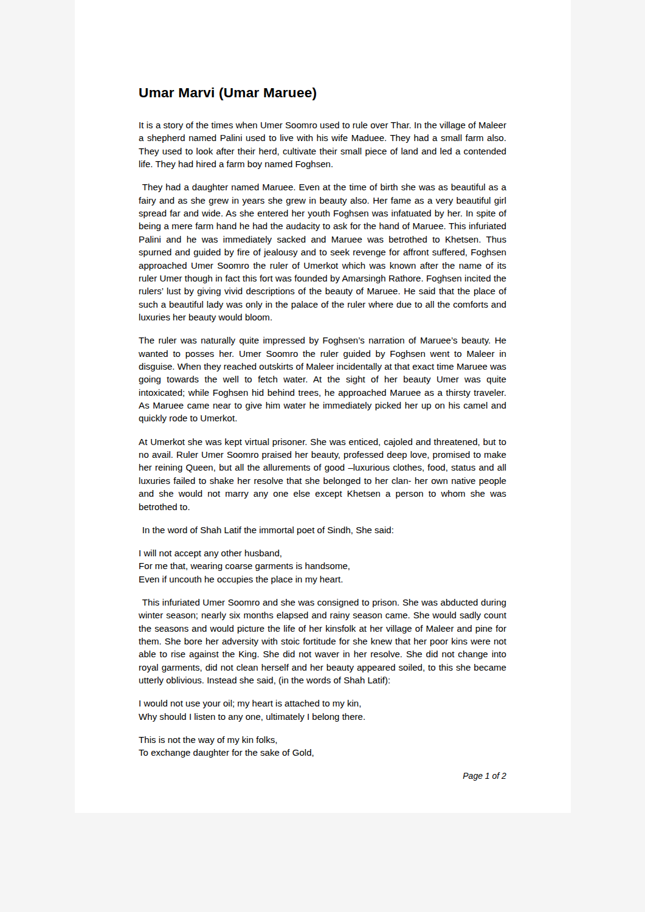Umar Marvi (Umar Maruee)
It is a story of the times when Umer Soomro used to rule over Thar. In the village of Maleer a shepherd named Palini used to live with his wife Maduee. They had a small farm also. They used to look after their herd, cultivate their small piece of land and led a contended life. They had hired a farm boy named Foghsen.
They had a daughter named Maruee. Even at the time of birth she was as beautiful as a fairy and as she grew in years she grew in beauty also. Her fame as a very beautiful girl spread far and wide. As she entered her youth Foghsen was infatuated by her. In spite of being a mere farm hand he had the audacity to ask for the hand of Maruee. This infuriated Palini and he was immediately sacked and Maruee was betrothed to Khetsen. Thus spurned and guided by fire of jealousy and to seek revenge for affront suffered, Foghsen approached Umer Soomro the ruler of Umerkot which was known after the name of its ruler Umer though in fact this fort was founded by Amarsingh Rathore. Foghsen incited the rulers’ lust by giving vivid descriptions of the beauty of Maruee. He said that the place of such a beautiful lady was only in the palace of the ruler where due to all the comforts and luxuries her beauty would bloom.
The ruler was naturally quite impressed by Foghsen’s narration of Maruee’s beauty. He wanted to posses her. Umer Soomro the ruler guided by Foghsen went to Maleer in disguise. When they reached outskirts of Maleer incidentally at that exact time Maruee was going towards the well to fetch water. At the sight of her beauty Umer was quite intoxicated; while Foghsen hid behind trees, he approached Maruee as a thirsty traveler. As Maruee came near to give him water he immediately picked her up on his camel and quickly rode to Umerkot.
At Umerkot she was kept virtual prisoner. She was enticed, cajoled and threatened, but to no avail. Ruler Umer Soomro praised her beauty, professed deep love, promised to make her reining Queen, but all the allurements of good –luxurious clothes, food, status and all luxuries failed to shake her resolve that she belonged to her clan- her own native people and she would not marry any one else except Khetsen a person to whom she was betrothed to.
In the word of Shah Latif the immortal poet of Sindh, She said:
I will not accept any other husband,
For me that, wearing coarse garments is handsome,
Even if uncouth he occupies the place in my heart.
This infuriated Umer Soomro and she was consigned to prison. She was abducted during winter season; nearly six months elapsed and rainy season came. She would sadly count the seasons and would picture the life of her kinsfolk at her village of Maleer and pine for them. She bore her adversity with stoic fortitude for she knew that her poor kins were not able to rise against the King. She did not waver in her resolve. She did not change into royal garments, did not clean herself and her beauty appeared soiled, to this she became utterly oblivious. Instead she said, (in the words of Shah Latif):
I would not use your oil; my heart is attached to my kin,
Why should I listen to any one, ultimately I belong there.
This is not the way of my kin folks,
To exchange daughter for the sake of Gold,
Page 1 of 2